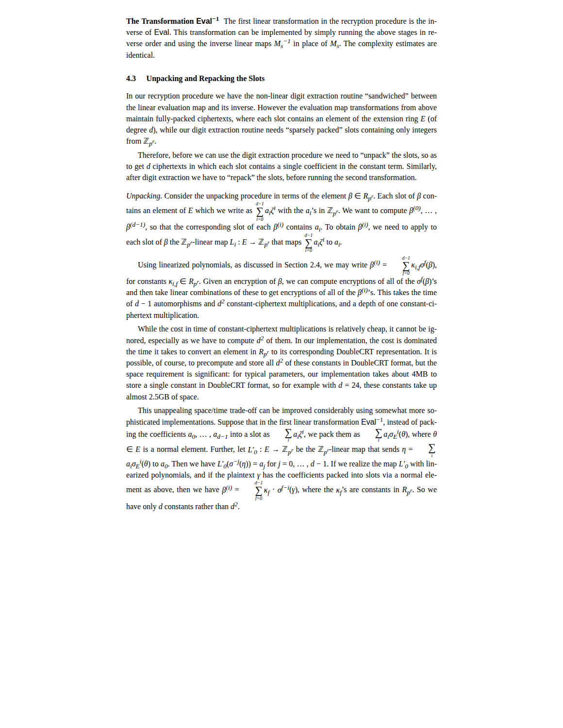The Transformation Eval−1 The first linear transformation in the recryption procedure is the inverse of Eval. This transformation can be implemented by simply running the above stages in reverse order and using the inverse linear maps Ms−1 in place of Ms. The complexity estimates are identical.
4.3 Unpacking and Repacking the Slots
In our recryption procedure we have the non-linear digit extraction routine “sandwiched” between the linear evaluation map and its inverse. However the evaluation map transformations from above maintain fully-packed ciphertexts, where each slot contains an element of the extension ring E (of degree d), while our digit extraction routine needs “sparsely packed” slots containing only integers from ℤpr.
Therefore, before we can use the digit extraction procedure we need to “unpack” the slots, so as to get d ciphertexts in which each slot contains a single coefficient in the constant term. Similarly, after digit extraction we have to “repack” the slots, before running the second transformation.
Unpacking. Consider the unpacking procedure in terms of the element β ∈ Rpr. Each slot of β contains an element of E which we write as d−1∑i=0 aiζi with the ai’s in ℤpr. We want to compute β(0), … , β(d−1), so that the corresponding slot of each β(i) contains ai. To obtain β(i), we need to apply to each slot of β the ℤpr-linear map Li : E → ℤpr that maps d−1∑i=0 aiζi to ai.
Using linearized polynomials, as discussed in Section 2.4, we may write β(i) = d−1∑f=0 κi,fσf(β), for constants κi,f ∈ Rpr. Given an encryption of β, we can compute encryptions of all of the σf(β)’s and then take linear combinations of these to get encryptions of all of the β(i)’s. This takes the time of d − 1 automorphisms and d2 constant-ciphertext multiplications, and a depth of one constant-ciphertext multiplication.
While the cost in time of constant-ciphertext multiplications is relatively cheap, it cannot be ignored, especially as we have to compute d2 of them. In our implementation, the cost is dominated the time it takes to convert an element in Rpr to its corresponding DoubleCRT representation. It is possible, of course, to precompute and store all d2 of these constants in DoubleCRT format, but the space requirement is significant: for typical parameters, our implementation takes about 4MB to store a single constant in DoubleCRT format, so for example with d = 24, these constants take up almost 2.5GB of space.
This unappealing space/time trade-off can be improved considerably using somewhat more sophisticated implementations. Suppose that in the first linear transformation Eval−1, instead of packing the coefficients a0, … , ad−1 into a slot as ∑i aiζi, we pack them as ∑i aiσEi(θ), where θ ∈ E is a normal element. Further, let L′0 : E → ℤpr be the ℤpr-linear map that sends η = ∑i aiσEi(θ) to a0. Then we have L′0(σ−j(η)) = aj for j = 0, … , d − 1. If we realize the map L′0 with linearized polynomials, and if the plaintext γ has the coefficients packed into slots via a normal element as above, then we have β(i) = d−1∑f=0 κf · σf−i(γ), where the κf’s are constants in Rpr. So we have only d constants rather than d2.